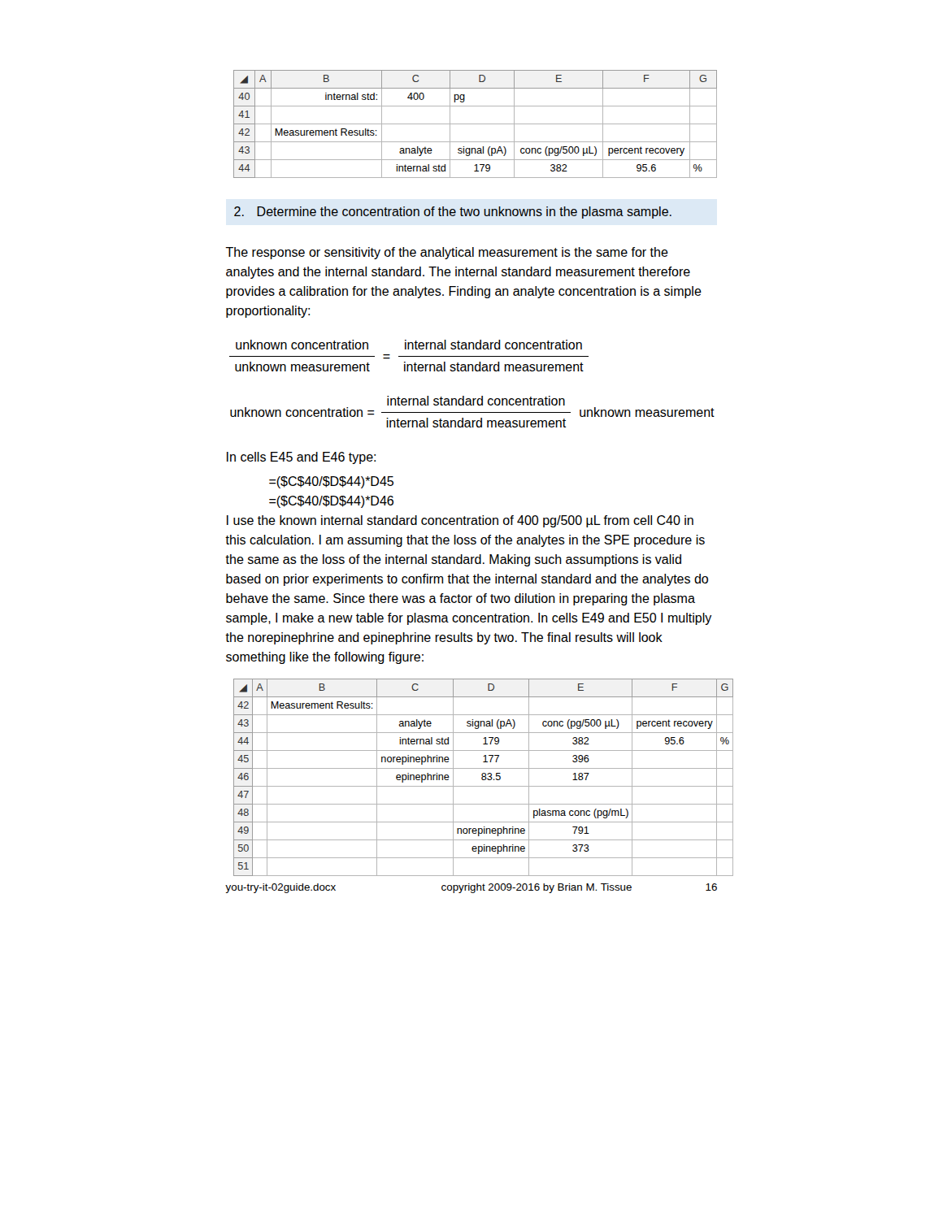| ◢ | A | B | C | D | E | F | G |
| --- | --- | --- | --- | --- | --- | --- | --- |
| 40 | | internal std: | 400 | pg | | | |
| 41 | | | | | | | |
| 42 | | Measurement Results: | | | | | |
| 43 | | | analyte | signal (pA) | conc (pg/500 µL) | percent recovery | |
| 44 | | | internal std | 179 | 382 | 95.6 | % |
2. Determine the concentration of the two unknowns in the plasma sample.
The response or sensitivity of the analytical measurement is the same for the analytes and the internal standard. The internal standard measurement therefore provides a calibration for the analytes. Finding an analyte concentration is a simple proportionality:
unknown concentration unknown measurement = internal standard concentration internal standard measurement
unknown concentration = internal standard concentration internal standard measurement unknown measurement
In cells E45 and E46 type:
=($C$40/$D$44)*D45
=($C$40/$D$44)*D46
I use the known internal standard concentration of 400 pg/500 µL from cell C40 in this calculation. I am assuming that the loss of the analytes in the SPE procedure is the same as the loss of the internal standard. Making such assumptions is valid based on prior experiments to confirm that the internal standard and the analytes do behave the same. Since there was a factor of two dilution in preparing the plasma sample, I make a new table for plasma concentration. In cells E49 and E50 I multiply the norepinephrine and epinephrine results by two. The final results will look something like the following figure:
| ◢ | A | B | C | D | E | F | G |
| --- | --- | --- | --- | --- | --- | --- | --- |
| 42 | | Measurement Results: | | | | | |
| 43 | | | analyte | signal (pA) | conc (pg/500 µL) | percent recovery | |
| 44 | | | internal std | 179 | 382 | 95.6 | % |
| 45 | | | norepinephrine | 177 | 396 | | |
| 46 | | | epinephrine | 83.5 | 187 | | |
| 47 | | | | | | | |
| 48 | | | | | plasma conc (pg/mL) | | |
| 49 | | | | norepinephrine | 791 | | |
| 50 | | | | epinephrine | 373 | | |
| 51 | | | | | | | |
you-try-it-02guide.docx copyright 2009-2016 by Brian M. Tissue 16